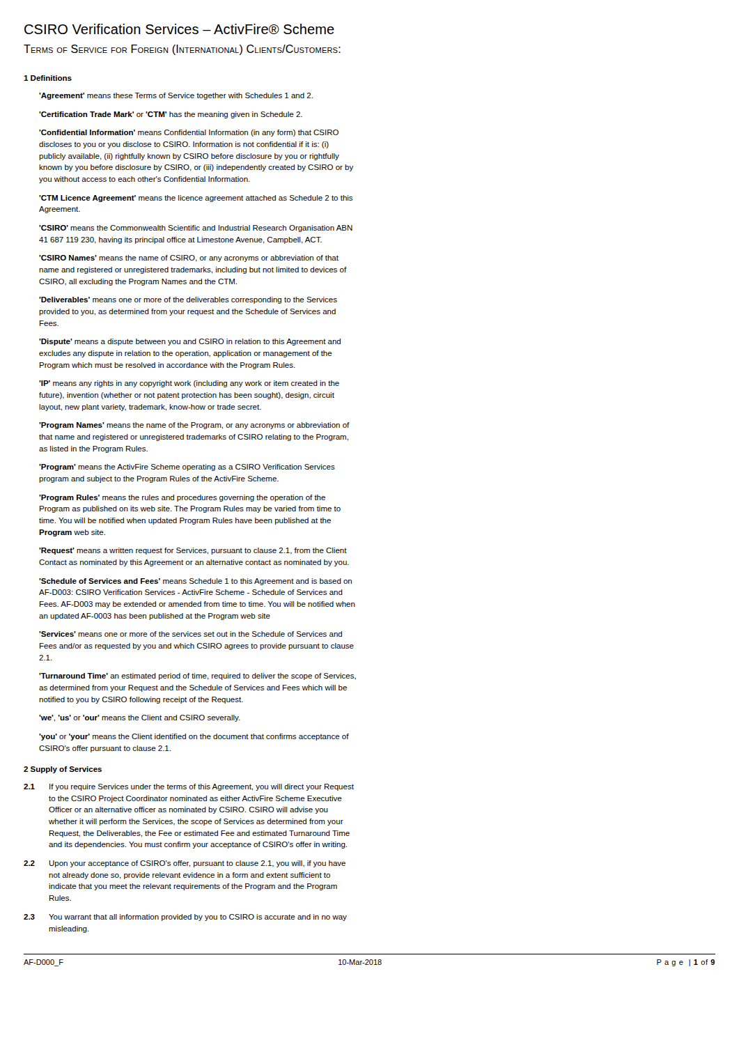CSIRO Verification Services – ActivFire® Scheme
Terms of Service for Foreign (International) Clients/Customers:
1 Definitions
'Agreement' means these Terms of Service together with Schedules 1 and 2.
'Certification Trade Mark' or 'CTM' has the meaning given in Schedule 2.
'Confidential Information' means Confidential Information (in any form) that CSIRO discloses to you or you disclose to CSIRO. Information is not confidential if it is: (i) publicly available, (ii) rightfully known by CSIRO before disclosure by you or rightfully known by you before disclosure by CSIRO, or (iii) independently created by CSIRO or by you without access to each other's Confidential Information.
'CTM Licence Agreement' means the licence agreement attached as Schedule 2 to this Agreement.
'CSIRO' means the Commonwealth Scientific and Industrial Research Organisation ABN 41 687 119 230, having its principal office at Limestone Avenue, Campbell, ACT.
'CSIRO Names' means the name of CSIRO, or any acronyms or abbreviation of that name and registered or unregistered trademarks, including but not limited to devices of CSIRO, all excluding the Program Names and the CTM.
'Deliverables' means one or more of the deliverables corresponding to the Services provided to you, as determined from your request and the Schedule of Services and Fees.
'Dispute' means a dispute between you and CSIRO in relation to this Agreement and excludes any dispute in relation to the operation, application or management of the Program which must be resolved in accordance with the Program Rules.
'IP' means any rights in any copyright work (including any work or item created in the future), invention (whether or not patent protection has been sought), design, circuit layout, new plant variety, trademark, know-how or trade secret.
'Program Names' means the name of the Program, or any acronyms or abbreviation of that name and registered or unregistered trademarks of CSIRO relating to the Program, as listed in the Program Rules.
'Program' means the ActivFire Scheme operating as a CSIRO Verification Services program and subject to the Program Rules of the ActivFire Scheme.
'Program Rules' means the rules and procedures governing the operation of the Program as published on its web site. The Program Rules may be varied from time to time. You will be notified when updated Program Rules have been published at the Program web site.
'Request' means a written request for Services, pursuant to clause 2.1, from the Client Contact as nominated by this Agreement or an alternative contact as nominated by you.
'Schedule of Services and Fees' means Schedule 1 to this Agreement and is based on AF-D003: CSIRO Verification Services - ActivFire Scheme - Schedule of Services and Fees. AF-D003 may be extended or amended from time to time. You will be notified when an updated AF-0003 has been published at the Program web site
'Services' means one or more of the services set out in the Schedule of Services and Fees and/or as requested by you and which CSIRO agrees to provide pursuant to clause 2.1.
'Turnaround Time' an estimated period of time, required to deliver the scope of Services, as determined from your Request and the Schedule of Services and Fees which will be notified to you by CSIRO following receipt of the Request.
'we', 'us' or 'our' means the Client and CSIRO severally.
'you' or 'your' means the Client identified on the document that confirms acceptance of CSIRO's offer pursuant to clause 2.1.
2 Supply of Services
2.1
If you require Services under the terms of this Agreement, you will direct your Request to the CSIRO Project Coordinator nominated as either ActivFire Scheme Executive Officer or an alternative officer as nominated by CSIRO. CSIRO will advise you whether it will perform the Services, the scope of Services as determined from your Request, the Deliverables, the Fee or estimated Fee and estimated Turnaround Time and its dependencies. You must confirm your acceptance of CSIRO's offer in writing.
2.2
Upon your acceptance of CSIRO's offer, pursuant to clause 2.1, you will, if you have not already done so, provide relevant evidence in a form and extent sufficient to indicate that you meet the relevant requirements of the Program and the Program Rules.
2.3
You warrant that all information provided by you to CSIRO is accurate and in no way misleading.
AF-D000_F
10-Mar-2018
P a g e | 1 of 9